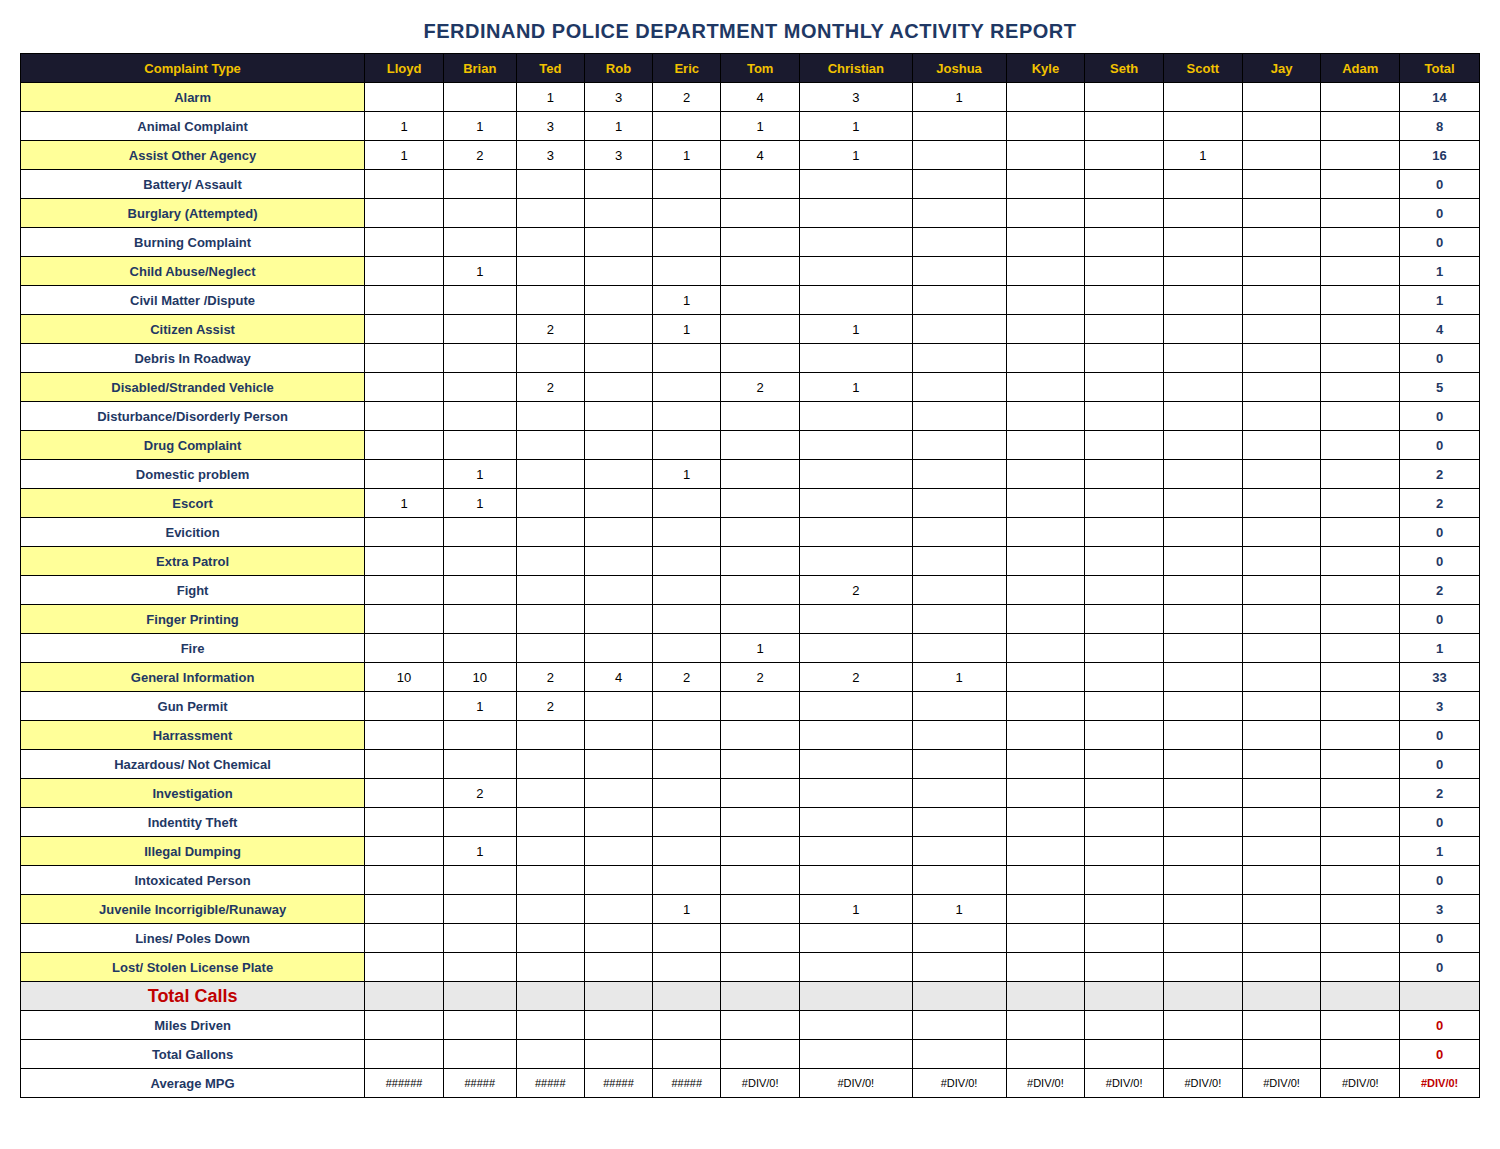FERDINAND POLICE DEPARTMENT MONTHLY ACTIVITY REPORT
| Complaint Type | Lloyd | Brian | Ted | Rob | Eric | Tom | Christian | Joshua | Kyle | Seth | Scott | Jay | Adam | Total |
| --- | --- | --- | --- | --- | --- | --- | --- | --- | --- | --- | --- | --- | --- | --- |
| Alarm | | | 1 | 3 | 2 | 4 | 3 | 1 | | | | | | 14 |
| Animal Complaint | 1 | 1 | 3 | 1 | | 1 | 1 | | | | | | | 8 |
| Assist Other Agency | 1 | 2 | 3 | 3 | 1 | 4 | 1 | | | | 1 | | | 16 |
| Battery/ Assault | | | | | | | | | | | | | | 0 |
| Burglary (Attempted) | | | | | | | | | | | | | | 0 |
| Burning Complaint | | | | | | | | | | | | | | 0 |
| Child Abuse/Neglect | | 1 | | | | | | | | | | | | 1 |
| Civil Matter /Dispute | | | | | 1 | | | | | | | | | 1 |
| Citizen Assist | | | 2 | | 1 | | 1 | | | | | | | 4 |
| Debris In Roadway | | | | | | | | | | | | | | 0 |
| Disabled/Stranded Vehicle | | | 2 | | | 2 | 1 | | | | | | | 5 |
| Disturbance/Disorderly Person | | | | | | | | | | | | | | 0 |
| Drug Complaint | | | | | | | | | | | | | | 0 |
| Domestic problem | | 1 | | | 1 | | | | | | | | | 2 |
| Escort | 1 | 1 | | | | | | | | | | | | 2 |
| Evicition | | | | | | | | | | | | | | 0 |
| Extra Patrol | | | | | | | | | | | | | | 0 |
| Fight | | | | | | | 2 | | | | | | | 2 |
| Finger Printing | | | | | | | | | | | | | | 0 |
| Fire | | | | | | 1 | | | | | | | | 1 |
| General Information | 10 | 10 | 2 | 4 | 2 | 2 | 2 | 1 | | | | | | 33 |
| Gun Permit | | 1 | 2 | | | | | | | | | | | 3 |
| Harrassment | | | | | | | | | | | | | | 0 |
| Hazardous/ Not Chemical | | | | | | | | | | | | | | 0 |
| Investigation | | 2 | | | | | | | | | | | | 2 |
| Indentity Theft | | | | | | | | | | | | | | 0 |
| Illegal Dumping | | 1 | | | | | | | | | | | | 1 |
| Intoxicated Person | | | | | | | | | | | | | | 0 |
| Juvenile Incorrigible/Runaway | | | | | 1 | | 1 | 1 | | | | | | 3 |
| Lines/ Poles Down | | | | | | | | | | | | | | 0 |
| Lost/ Stolen License Plate | | | | | | | | | | | | | | 0 |
| Total Calls | | | | | | | | | | | | | | |
| Miles Driven | | | | | | | | | | | | | | 0 |
| Total Gallons | | | | | | | | | | | | | | 0 |
| Average MPG | ###### | ##### | ##### | ##### | ##### | #DIV/0! | #DIV/0! | #DIV/0! | #DIV/0! | #DIV/0! | #DIV/0! | #DIV/0! | #DIV/0! | #DIV/0! |